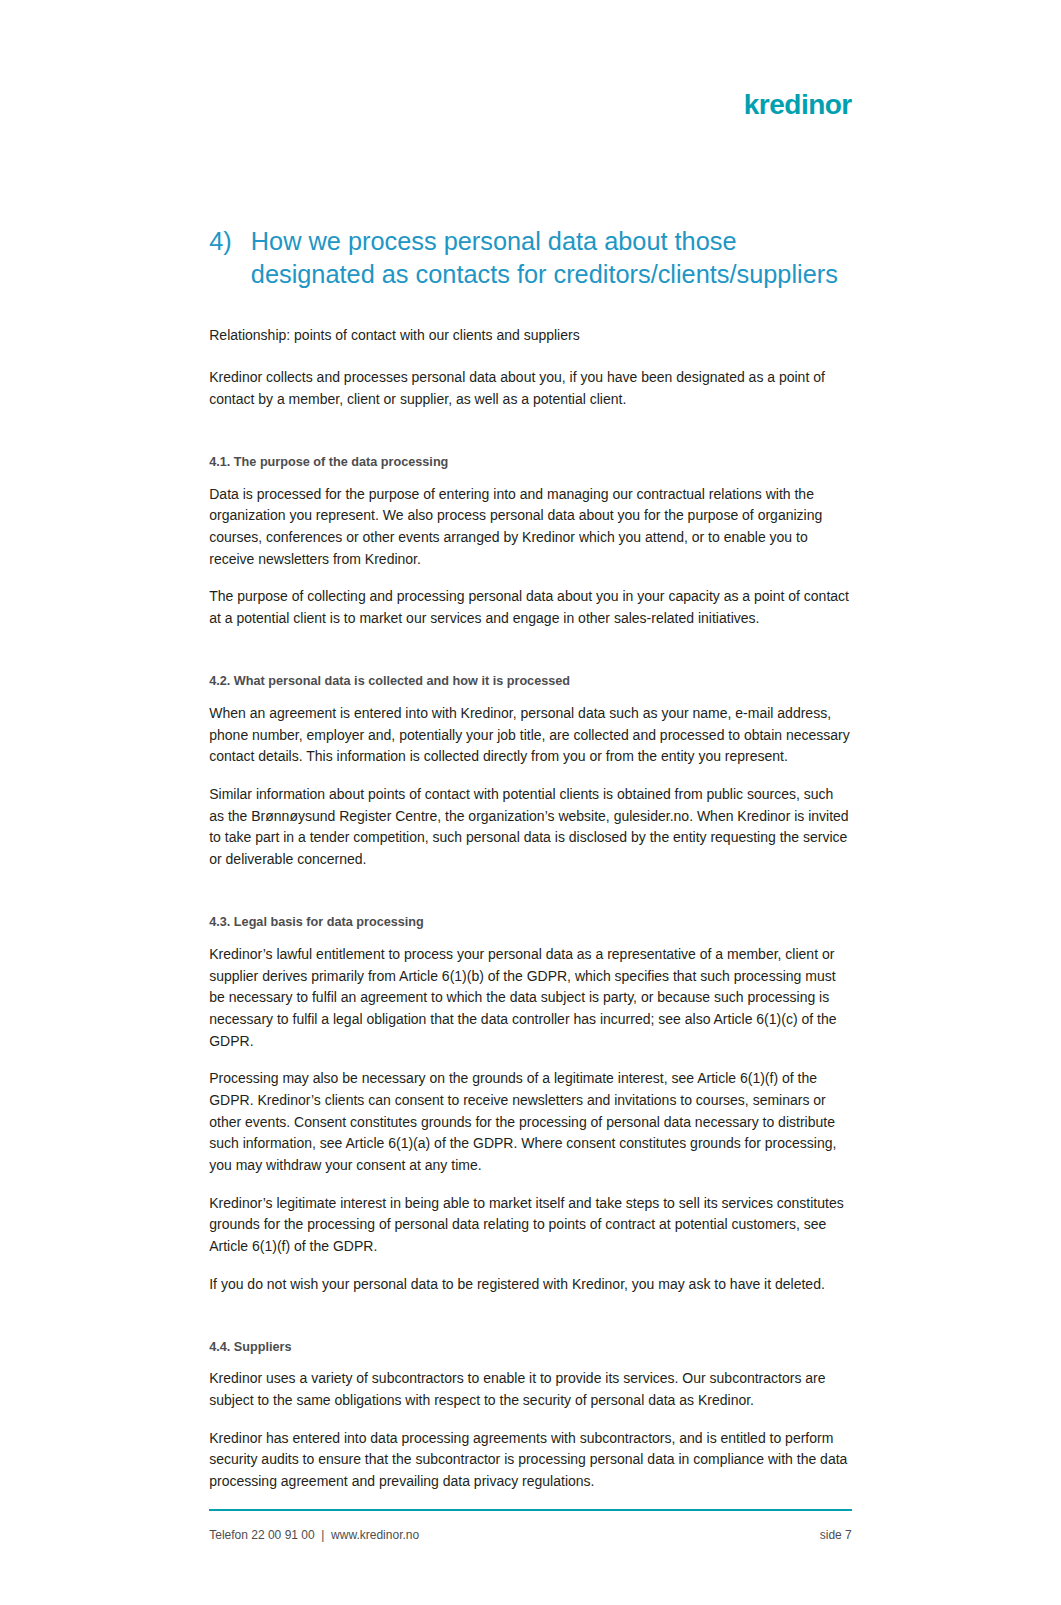kredinor
4) How we process personal data about those designated as contacts for creditors/clients/suppliers
Relationship: points of contact with our clients and suppliers
Kredinor collects and processes personal data about you, if you have been designated as a point of contact by a member, client or supplier, as well as a potential client.
4.1. The purpose of the data processing
Data is processed for the purpose of entering into and managing our contractual relations with the organization you represent. We also process personal data about you for the purpose of organizing courses, conferences or other events arranged by Kredinor which you attend, or to enable you to receive newsletters from Kredinor.
The purpose of collecting and processing personal data about you in your capacity as a point of contact at a potential client is to market our services and engage in other sales-related initiatives.
4.2. What personal data is collected and how it is processed
When an agreement is entered into with Kredinor, personal data such as your name, e-mail address, phone number, employer and, potentially your job title, are collected and processed to obtain necessary contact details. This information is collected directly from you or from the entity you represent.
Similar information about points of contact with potential clients is obtained from public sources, such as the Brønnøysund Register Centre, the organization’s website, gulesider.no. When Kredinor is invited to take part in a tender competition, such personal data is disclosed by the entity requesting the service or deliverable concerned.
4.3. Legal basis for data processing
Kredinor’s lawful entitlement to process your personal data as a representative of a member, client or supplier derives primarily from Article 6(1)(b) of the GDPR, which specifies that such processing must be necessary to fulfil an agreement to which the data subject is party, or because such processing is necessary to fulfil a legal obligation that the data controller has incurred; see also Article 6(1)(c) of the GDPR.
Processing may also be necessary on the grounds of a legitimate interest, see Article 6(1)(f) of the GDPR. Kredinor’s clients can consent to receive newsletters and invitations to courses, seminars or other events. Consent constitutes grounds for the processing of personal data necessary to distribute such information, see Article 6(1)(a) of the GDPR. Where consent constitutes grounds for processing, you may withdraw your consent at any time.
Kredinor’s legitimate interest in being able to market itself and take steps to sell its services constitutes grounds for the processing of personal data relating to points of contract at potential customers, see Article 6(1)(f) of the GDPR.
If you do not wish your personal data to be registered with Kredinor, you may ask to have it deleted.
4.4. Suppliers
Kredinor uses a variety of subcontractors to enable it to provide its services. Our subcontractors are subject to the same obligations with respect to the security of personal data as Kredinor.
Kredinor has entered into data processing agreements with subcontractors, and is entitled to perform security audits to ensure that the subcontractor is processing personal data in compliance with the data processing agreement and prevailing data privacy regulations.
Telefon 22 00 91 00 | www.kredinor.no
side 7